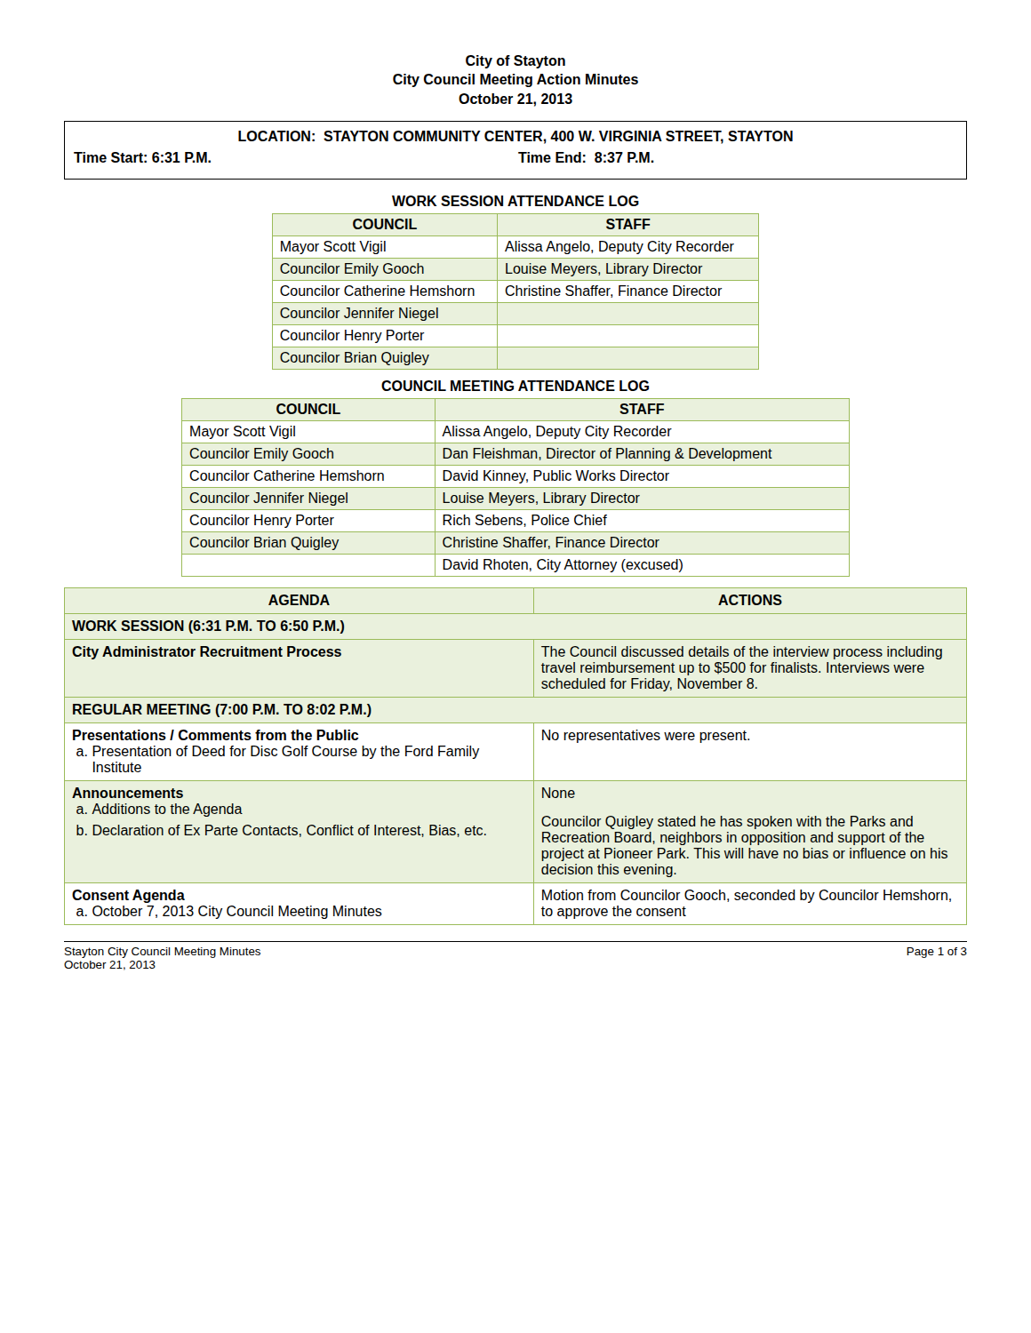City of Stayton
City Council Meeting Action Minutes
October 21, 2013
| LOCATION: STAYTON COMMUNITY CENTER, 400 W. VIRGINIA STREET, STAYTON / Time Start: 6:31 P.M. / Time End: 8:37 P.M. / |
WORK SESSION ATTENDANCE LOG
| COUNCIL | STAFF |
| --- | --- |
| Mayor Scott Vigil | Alissa Angelo, Deputy City Recorder |
| Councilor Emily Gooch | Louise Meyers, Library Director |
| Councilor Catherine Hemshorn | Christine Shaffer, Finance Director |
| Councilor Jennifer Niegel | |
| Councilor Henry Porter | |
| Councilor Brian Quigley | |
COUNCIL MEETING ATTENDANCE LOG
| COUNCIL | STAFF |
| --- | --- |
| Mayor Scott Vigil | Alissa Angelo, Deputy City Recorder |
| Councilor Emily Gooch | Dan Fleishman, Director of Planning & Development |
| Councilor Catherine Hemshorn | David Kinney, Public Works Director |
| Councilor Jennifer Niegel | Louise Meyers, Library Director |
| Councilor Henry Porter | Rich Sebens, Police Chief |
| Councilor Brian Quigley | Christine Shaffer, Finance Director |
| | David Rhoten, City Attorney (excused) |
| AGENDA | ACTIONS |
| --- | --- |
| WORK SESSION (6:31 P.M. TO 6:50 P.M.) |
| City Administrator Recruitment Process | The Council discussed details of the interview process including travel reimbursement up to $500 for finalists. Interviews were scheduled for Friday, November 8. |
| REGULAR MEETING (7:00 P.M. TO 8:02 P.M.) |
| Presentations / Comments from the Public Presentation of Deed for Disc Golf Course by the Ford Family Institute | No representatives were present. |
| Announcements Additions to the Agenda Declaration of Ex Parte Contacts, Conflict of Interest, Bias, etc. | None Councilor Quigley stated he has spoken with the Parks and Recreation Board, neighbors in opposition and support of the project at Pioneer Park. This will have no bias or influence on his decision this evening. |
| Consent Agenda October 7, 2013 City Council Meeting Minutes | Motion from Councilor Gooch, seconded by Councilor Hemshorn, to approve the consent |
Stayton City Council Meeting Minutes
October 21, 2013
Page 1 of 3